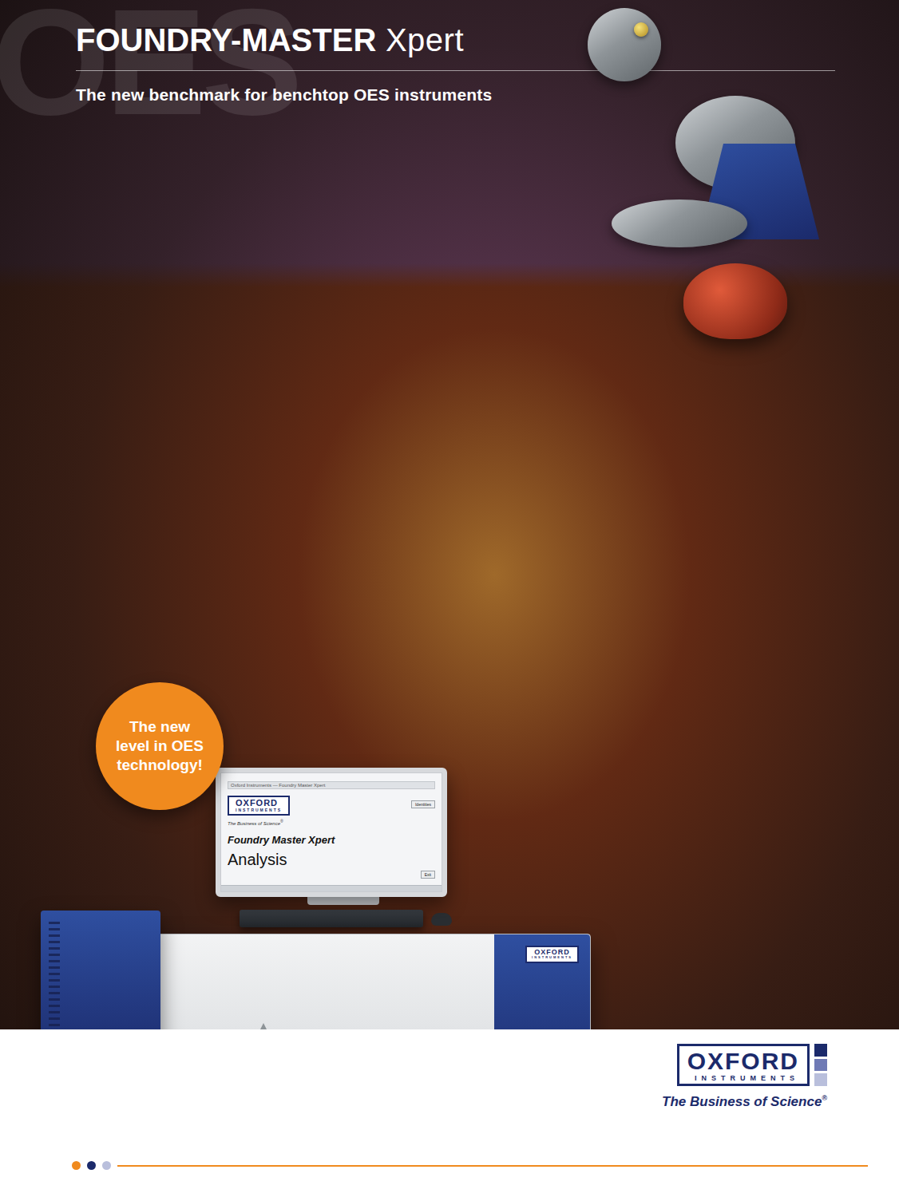OES
FOUNDRY-MASTER Xpert
The new benchmark for benchtop OES instruments
The new
level in OES
technology!
Oxford Instruments — Foundry Master Xpert
OXFORDINSTRUMENTS
The Business of Science®
Foundry Master Xpert
Analysis
Identities
Exit
OXFORDINSTRUMENTS
FOUNDRY-MASTER Xpert
OXFORDINSTRUMENTS
The Business of Science®
Brochure cover: FOUNDRY-MASTER Xpert — the new benchmark for benchtop OES instruments. The new level in OES technology! Oxford Instruments — The Business of Science.